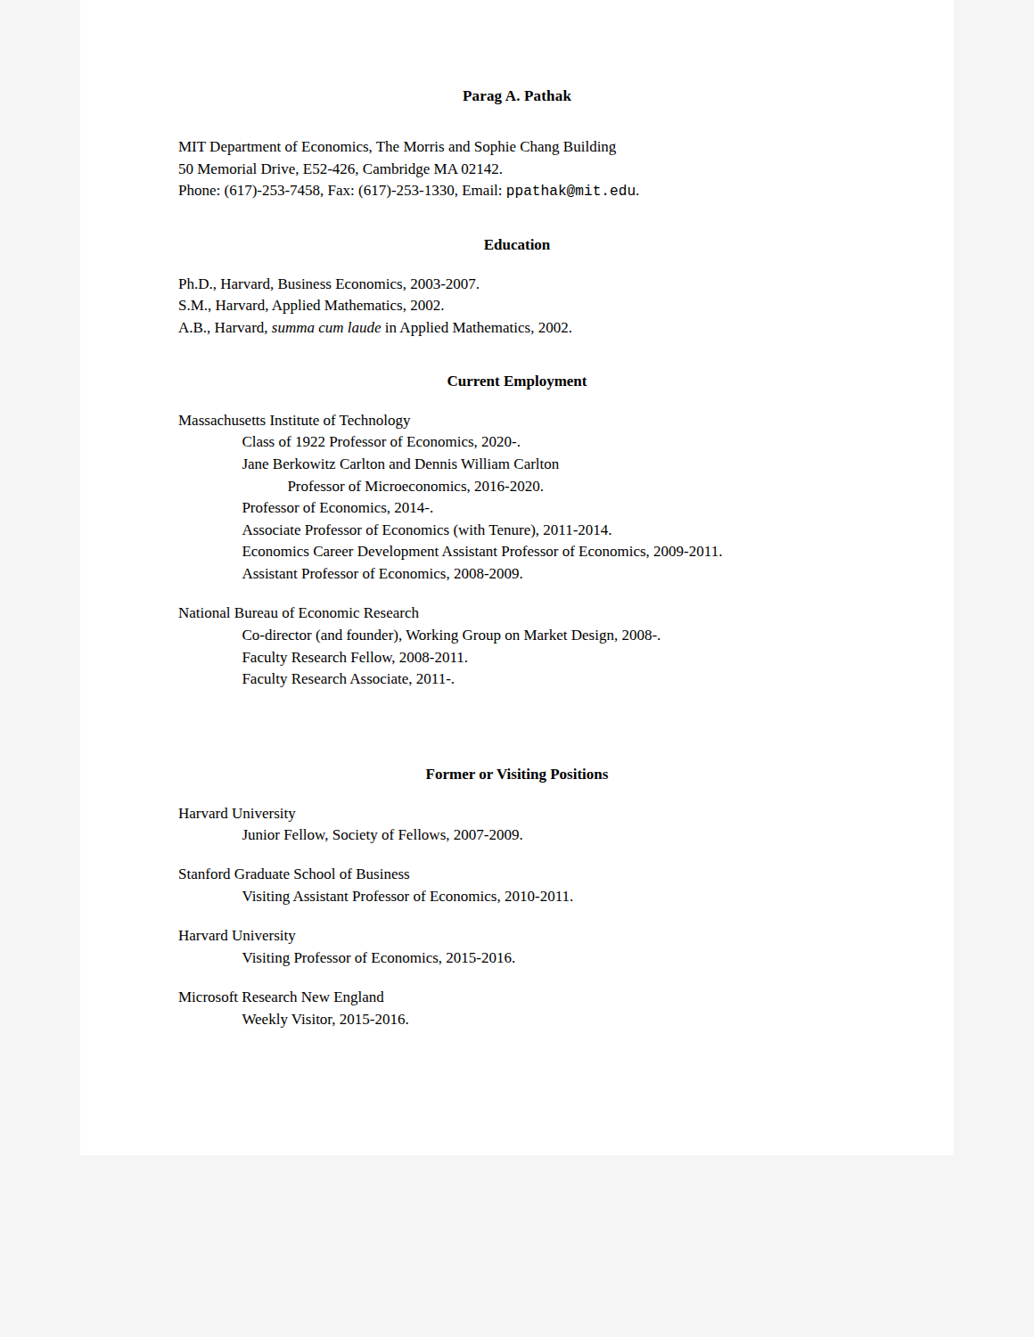Parag A. Pathak
MIT Department of Economics, The Morris and Sophie Chang Building
50 Memorial Drive, E52-426, Cambridge MA 02142.
Phone: (617)-253-7458, Fax: (617)-253-1330, Email: ppathak@mit.edu.
Education
Ph.D., Harvard, Business Economics, 2003-2007.
S.M., Harvard, Applied Mathematics, 2002.
A.B., Harvard, summa cum laude in Applied Mathematics, 2002.
Current Employment
Massachusetts Institute of Technology
Class of 1922 Professor of Economics, 2020-.
Jane Berkowitz Carlton and Dennis William Carlton
Professor of Microeconomics, 2016-2020.
Professor of Economics, 2014-.
Associate Professor of Economics (with Tenure), 2011-2014.
Economics Career Development Assistant Professor of Economics, 2009-2011.
Assistant Professor of Economics, 2008-2009.
National Bureau of Economic Research
Co-director (and founder), Working Group on Market Design, 2008-.
Faculty Research Fellow, 2008-2011.
Faculty Research Associate, 2011-.
Former or Visiting Positions
Harvard University
Junior Fellow, Society of Fellows, 2007-2009.
Stanford Graduate School of Business
Visiting Assistant Professor of Economics, 2010-2011.
Harvard University
Visiting Professor of Economics, 2015-2016.
Microsoft Research New England
Weekly Visitor, 2015-2016.